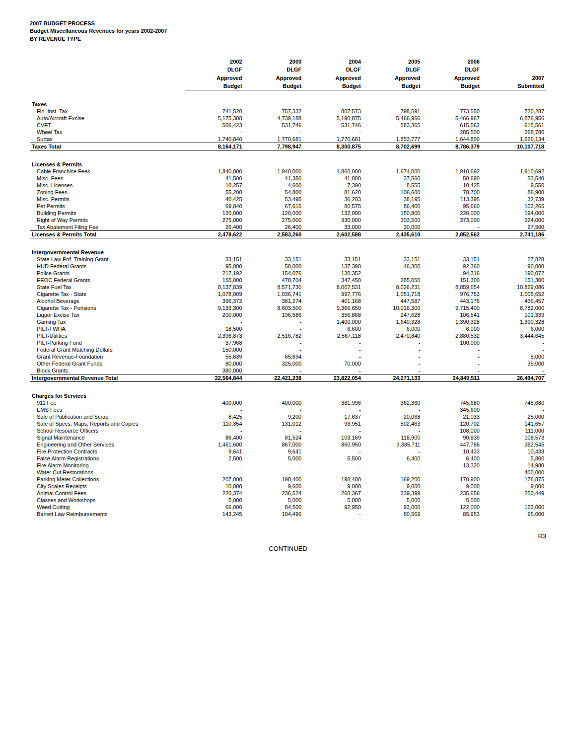2007 BUDGET PROCESS
Budget Miscellaneous Revenues for years 2002-2007
BY REVENUE TYPE
| | 2002 | 2003 | 2004 | 2005 | 2006 | |
| --- | --- | --- | --- | --- | --- | --- |
| | DLGF | DLGF | DLGF | DLGF | DLGF | |
| | Approved | Approved | Approved | Approved | Approved | 2007 |
| | Budget | Budget | Budget | Budget | Budget | Submitted |
| Taxes | |
| Fin. Inst. Tax | 741,520 | 757,332 | 807,573 | 798,591 | 773,550 | 720,287 |
| Auto/Aircraft Excise | 5,175,388 | 4,739,188 | 5,190,875 | 5,466,966 | 5,466,967 | 6,876,956 |
| CVET | 506,423 | 531,746 | 531,746 | 583,365 | 615,562 | 615,561 |
| Wheel Tax | - | - | - | - | 285,500 | 268,780 |
| Surtax | 1,740,840 | 1,770,681 | 1,770,681 | 1,853,777 | 1,644,800 | 1,626,134 |
| Taxes Total | 8,164,171 | 7,798,947 | 8,300,875 | 8,702,699 | 8,786,379 | 10,107,718 |
| Licenses & Permits | |
| Cable Franchise Fees | 1,840,000 | 1,940,000 | 1,860,000 | 1,674,000 | 1,910,692 | 1,910,692 |
| Misc. Fees | 41,500 | 41,350 | 41,800 | 37,560 | 50,690 | 53,540 |
| Misc. Licenses | 10,257 | 4,600 | 7,390 | 8,555 | 10,425 | 9,550 |
| Zoning Fees | 55,200 | 54,800 | 81,620 | 106,600 | 78,700 | 86,900 |
| Misc. Permits | 40,425 | 53,495 | 36,203 | 38,195 | 113,395 | 32,739 |
| Pet Permits | 69,840 | 67,615 | 80,575 | 86,400 | 95,660 | 102,265 |
| Building Permits | 120,000 | 120,000 | 132,000 | 150,800 | 220,000 | 194,000 |
| Right of Way Permits | 275,000 | 275,000 | 330,000 | 303,500 | 373,000 | 324,000 |
| Tax Abatement Filing Fee | 26,400 | 26,400 | 33,000 | 30,000 | - | 27,500 |
| Licenses & Permits Total | 2,478,622 | 2,583,260 | 2,602,588 | 2,435,610 | 2,852,562 | 2,741,186 |
| Intergovernmental Revenue | |
| State Law Enf. Training Grant | 33,151 | 33,151 | 33,151 | 33,151 | 33,151 | 27,828 |
| HUD Federal Grants | 95,000 | 58,000 | 137,390 | 46,300 | 92,360 | 90,000 |
| Police Grants | 217,192 | 154,076 | 130,352 | - | 94,316 | 190,072 |
| EEOC Federal Grants | 155,000 | 478,704 | 347,450 | 285,050 | 151,300 | 151,300 |
| State Fuel Tax | 8,137,839 | 8,571,730 | 8,007,531 | 8,026,231 | 8,859,654 | 10,829,086 |
| Cigarette Tax - State | 1,078,009 | 1,036,741 | 997,776 | 1,051,718 | 976,753 | 1,005,652 |
| Alcohol Beverage | 396,372 | 381,274 | 401,168 | 447,587 | 443,176 | 436,457 |
| Cigarette Tax - Pensions | 9,133,300 | 8,603,500 | 9,366,650 | 10,016,300 | 9,715,400 | 8,782,000 |
| Liquor Excise Tax | 200,000 | 196,586 | 356,868 | 247,628 | 106,541 | 101,339 |
| Gaming Tax | - | - | 1,400,000 | 1,640,328 | 1,390,328 | 1,390,328 |
| PILT-FWHA | 18,500 | - | 6,600 | 6,000 | 6,000 | 6,000 |
| PILT-Utilities | 2,396,873 | 2,516,782 | 2,567,118 | 2,470,840 | 2,880,532 | 3,444,645 |
| PILT-Parking Fund | 37,968 | - | - | - | 100,000 | - |
| Federal Grant Matching Dollars | 150,000 | - | - | - | - | - |
| Grant Revenue-Foundation | 55,639 | 65,694 | - | - | - | 5,000 |
| Other Federal Grant Funds | 80,000 | 325,000 | 70,000 | - | - | 35,000 |
| Block Grants | 380,000 | - | - | - | - | - |
| Intergovernmental Revenue Total | 22,564,844 | 22,421,238 | 23,822,054 | 24,271,133 | 24,849,511 | 26,494,707 |
| Charges for Services | |
| 911 Fee | 400,000 | 400,000 | 381,996 | 362,360 | 745,680 | 745,680 |
| EMS Fees | - | - | - | - | 345,600 | - |
| Sale of Publication and Scrap | 8,425 | 9,200 | 17,637 | 20,068 | 21,033 | 25,000 |
| Sale of Specs, Maps, Reports and Copies | 110,354 | 131,012 | 93,951 | 502,463 | 120,702 | 141,657 |
| School Resource Officers | - | - | - | - | 108,000 | 111,000 |
| Signal Maintenance | 86,400 | 81,524 | 103,169 | 118,900 | 90,839 | 108,573 |
| Engineering and Other Services | 1,461,600 | 867,000 | 860,950 | 3,335,711 | 447,786 | 382,545 |
| Fire Protection Contracts | 9,641 | 9,641 | - | - | 10,433 | 10,433 |
| False Alarm Registrations | 2,500 | 5,000 | 5,500 | 6,400 | 6,400 | 5,800 |
| Fire Alarm Monitoring | - | - | - | - | 13,320 | 14,980 |
| Water Cut Restorations | - | - | - | - | - | 400,000 |
| Parking Meter Collections | 207,000 | 198,400 | 198,400 | 169,200 | 170,900 | 176,875 |
| City Scales Receipts | 10,800 | 9,600 | 9,000 | 9,000 | 9,000 | 9,000 |
| Animal Control Fees | 220,374 | 236,524 | 260,367 | 239,399 | 235,656 | 250,449 |
| Classes and Workshops | 5,000 | 5,000 | 5,000 | 5,000 | 5,000 | - |
| Weed Cutting | 66,000 | 84,500 | 92,950 | 93,000 | 122,000 | 122,000 |
| Barrett Law Reimbursements | 143,245 | 104,490 | - | 80,569 | 85,953 | 95,000 |
R3
CONTINUED